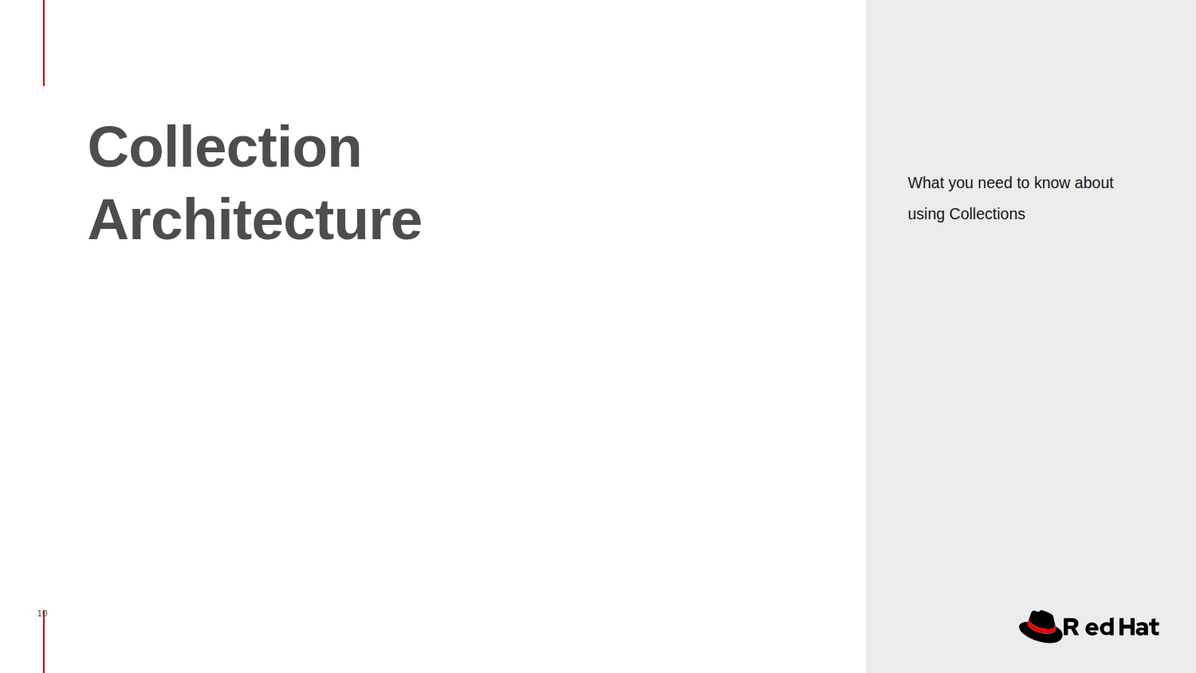Collection
Architecture
What you need to know about using Collections
10
Red Hat